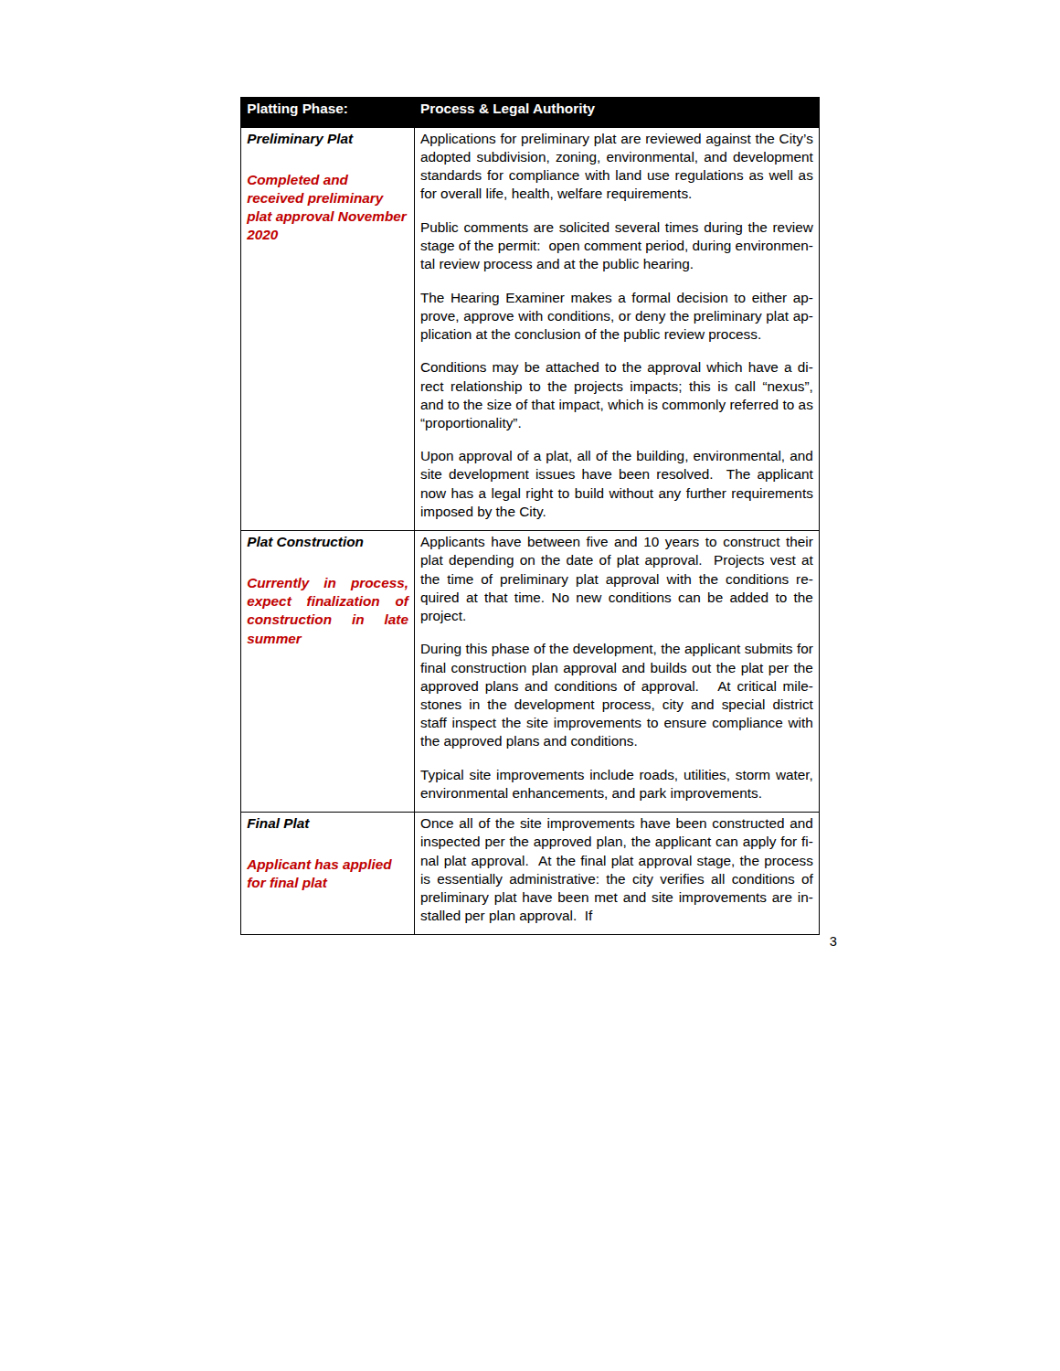| Platting Phase: | Process & Legal Authority |
| --- | --- |
| Preliminary Plat Completed and received preliminary plat approval November 2020 | Applications for preliminary plat are reviewed against the City’s adopted subdivision, zoning, environmental, and development standards for compliance with land use regulations as well as for overall life, health, welfare requirements. Public comments are solicited several times during the review stage of the permit: open comment period, during environmental review process and at the public hearing. The Hearing Examiner makes a formal decision to either approve, approve with conditions, or deny the preliminary plat application at the conclusion of the public review process. Conditions may be attached to the approval which have a direct relationship to the projects impacts; this is call “nexus”, and to the size of that impact, which is commonly referred to as “proportionality”. Upon approval of a plat, all of the building, environmental, and site development issues have been resolved. The applicant now has a legal right to build without any further requirements imposed by the City. |
| Plat Construction Currently in process, expect finalization of construction in late summer | Applicants have between five and 10 years to construct their plat depending on the date of plat approval. Projects vest at the time of preliminary plat approval with the conditions required at that time. No new conditions can be added to the project. During this phase of the development, the applicant submits for final construction plan approval and builds out the plat per the approved plans and conditions of approval. At critical milestones in the development process, city and special district staff inspect the site improvements to ensure compliance with the approved plans and conditions. Typical site improvements include roads, utilities, storm water, environmental enhancements, and park improvements. |
| Final Plat Applicant has applied for final plat | Once all of the site improvements have been constructed and inspected per the approved plan, the applicant can apply for final plat approval. At the final plat approval stage, the process is essentially administrative: the city verifies all conditions of preliminary plat have been met and site improvements are installed per plan approval. If |
3